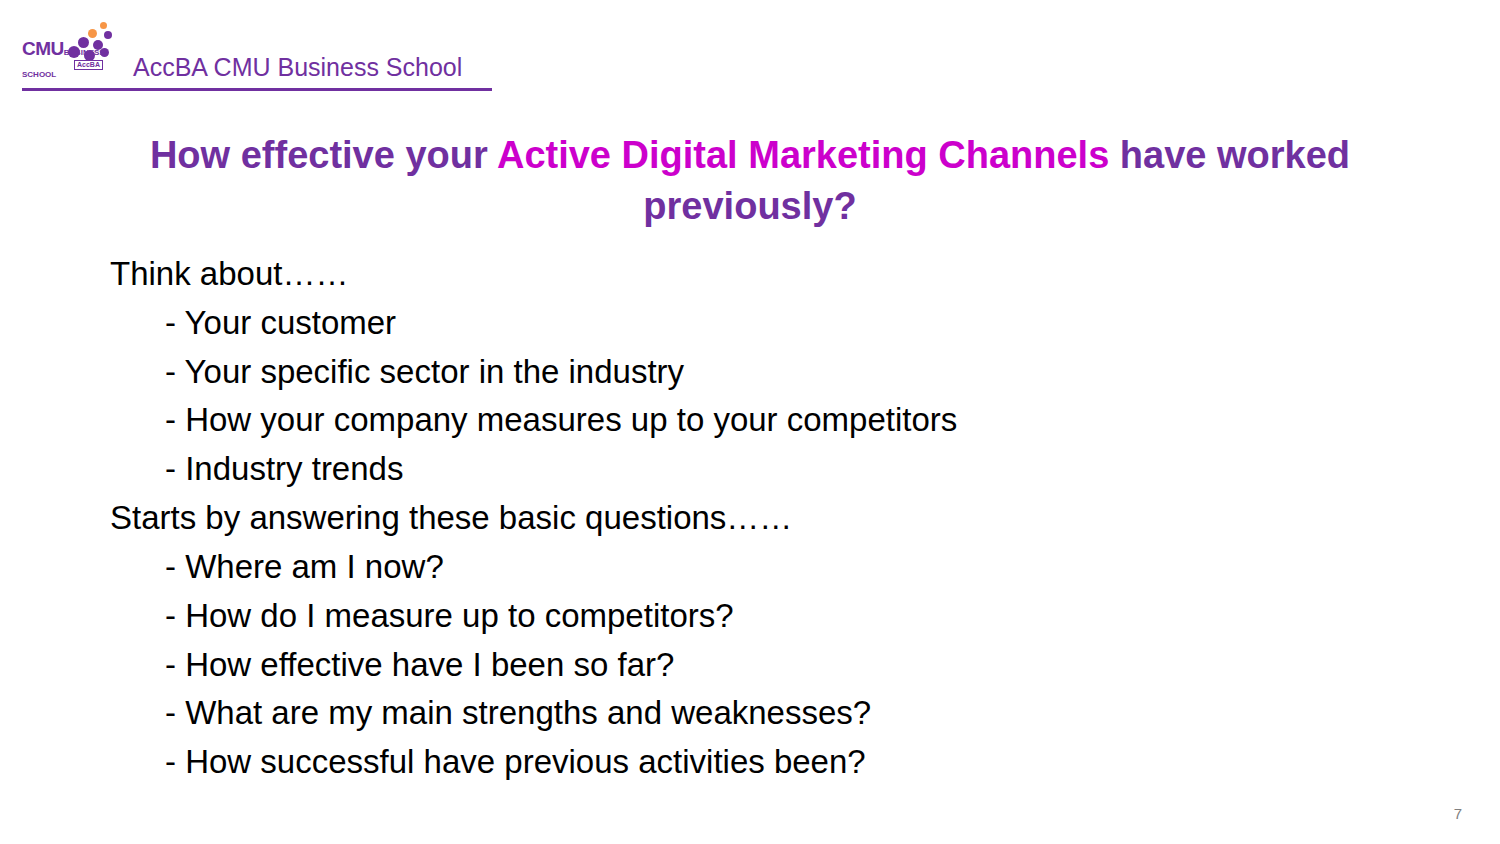AccBA
CMUBUSINESS SCHOOL
AccBA CMU Business School
How effective your Active Digital Marketing Channels have worked previously?
Think about……
- Your customer
- Your specific sector in the industry
- How your company measures up to your competitors
- Industry trends
Starts by answering these basic questions……
- Where am I now?
- How do I measure up to competitors?
- How effective have I been so far?
- What are my main strengths and weaknesses?
- How successful have previous activities been?
7